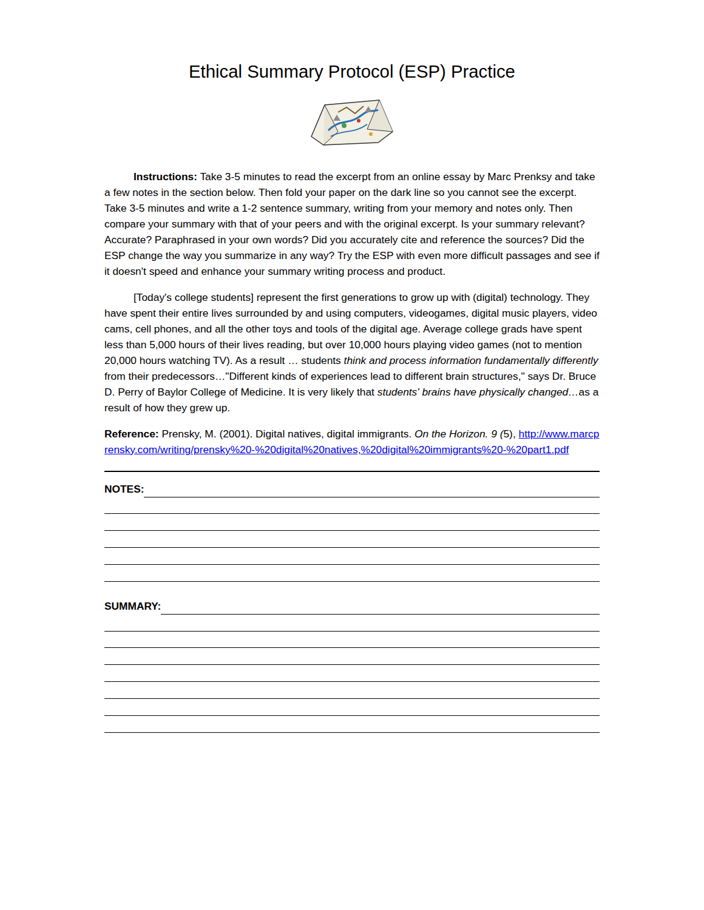Ethical Summary Protocol (ESP) Practice
Instructions: Take 3-5 minutes to read the excerpt from an online essay by Marc Prenksy and take a few notes in the section below. Then fold your paper on the dark line so you cannot see the excerpt. Take 3-5 minutes and write a 1-2 sentence summary, writing from your memory and notes only. Then compare your summary with that of your peers and with the original excerpt. Is your summary relevant? Accurate? Paraphrased in your own words? Did you accurately cite and reference the sources? Did the ESP change the way you summarize in any way? Try the ESP with even more difficult passages and see if it doesn't speed and enhance your summary writing process and product.
[Today's college students] represent the first generations to grow up with (digital) technology. They have spent their entire lives surrounded by and using computers, videogames, digital music players, video cams, cell phones, and all the other toys and tools of the digital age. Average college grads have spent less than 5,000 hours of their lives reading, but over 10,000 hours playing video games (not to mention 20,000 hours watching TV). As a result … students think and process information fundamentally differently from their predecessors…"Different kinds of experiences lead to different brain structures," says Dr. Bruce D. Perry of Baylor College of Medicine. It is very likely that students' brains have physically changed…as a result of how they grew up.
Reference: Prensky, M. (2001). Digital natives, digital immigrants. On the Horizon. 9 (5), http://www.marcprensky.com/writing/prensky%20-%20digital%20natives,%20digital%20immigrants%20-%20part1.pdf
NOTES:
SUMMARY: